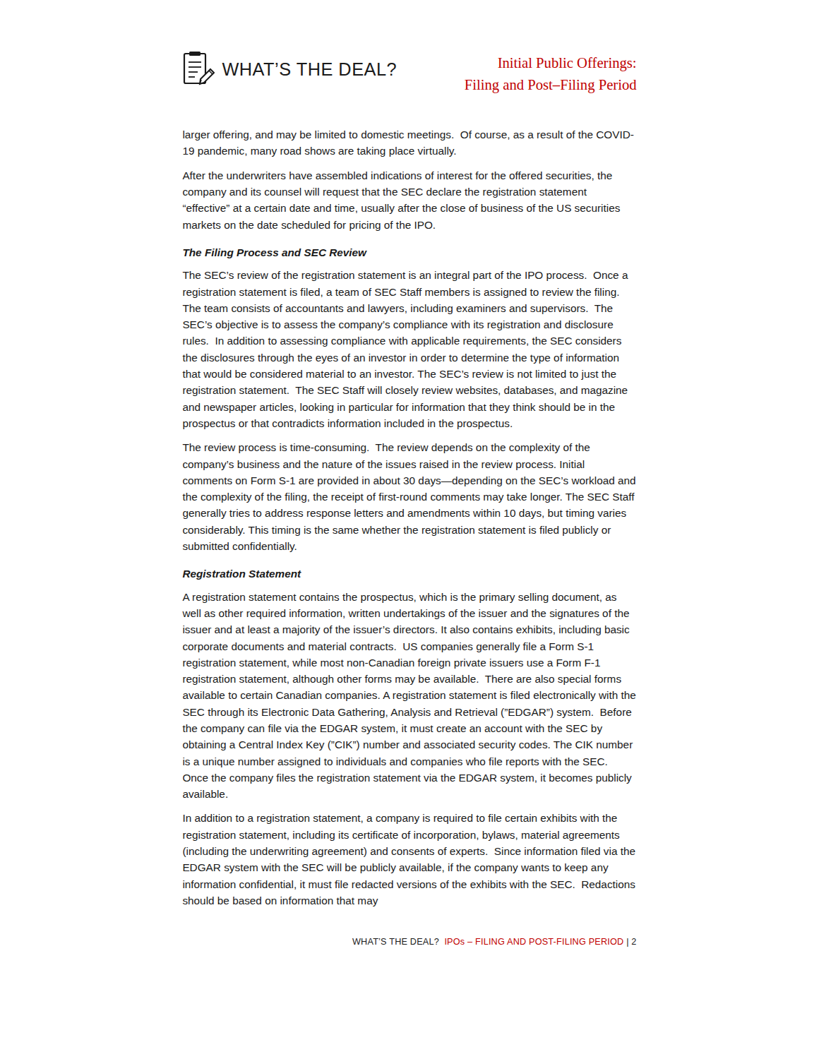WHAT’S THE DEAL?
Initial Public Offerings:
Filing and Post–Filing Period
larger offering, and may be limited to domestic meetings. Of course, as a result of the COVID-19 pandemic, many road shows are taking place virtually.
After the underwriters have assembled indications of interest for the offered securities, the company and its counsel will request that the SEC declare the registration statement “effective” at a certain date and time, usually after the close of business of the US securities markets on the date scheduled for pricing of the IPO.
The Filing Process and SEC Review
The SEC’s review of the registration statement is an integral part of the IPO process. Once a registration statement is filed, a team of SEC Staff members is assigned to review the filing. The team consists of accountants and lawyers, including examiners and supervisors. The SEC’s objective is to assess the company’s compliance with its registration and disclosure rules. In addition to assessing compliance with applicable requirements, the SEC considers the disclosures through the eyes of an investor in order to determine the type of information that would be considered material to an investor. The SEC’s review is not limited to just the registration statement. The SEC Staff will closely review websites, databases, and magazine and newspaper articles, looking in particular for information that they think should be in the prospectus or that contradicts information included in the prospectus.
The review process is time-consuming. The review depends on the complexity of the company’s business and the nature of the issues raised in the review process. Initial comments on Form S-1 are provided in about 30 days—depending on the SEC’s workload and the complexity of the filing, the receipt of first-round comments may take longer. The SEC Staff generally tries to address response letters and amendments within 10 days, but timing varies considerably. This timing is the same whether the registration statement is filed publicly or submitted confidentially.
Registration Statement
A registration statement contains the prospectus, which is the primary selling document, as well as other required information, written undertakings of the issuer and the signatures of the issuer and at least a majority of the issuer’s directors. It also contains exhibits, including basic corporate documents and material contracts. US companies generally file a Form S-1 registration statement, while most non-Canadian foreign private issuers use a Form F-1 registration statement, although other forms may be available. There are also special forms available to certain Canadian companies. A registration statement is filed electronically with the SEC through its Electronic Data Gathering, Analysis and Retrieval (”EDGAR”) system. Before the company can file via the EDGAR system, it must create an account with the SEC by obtaining a Central Index Key (”CIK”) number and associated security codes. The CIK number is a unique number assigned to individuals and companies who file reports with the SEC. Once the company files the registration statement via the EDGAR system, it becomes publicly available.
In addition to a registration statement, a company is required to file certain exhibits with the registration statement, including its certificate of incorporation, bylaws, material agreements (including the underwriting agreement) and consents of experts. Since information filed via the EDGAR system with the SEC will be publicly available, if the company wants to keep any information confidential, it must file redacted versions of the exhibits with the SEC. Redactions should be based on information that may
WHAT’S THE DEAL? IPOs – FILING AND POST-FILING PERIOD | 2